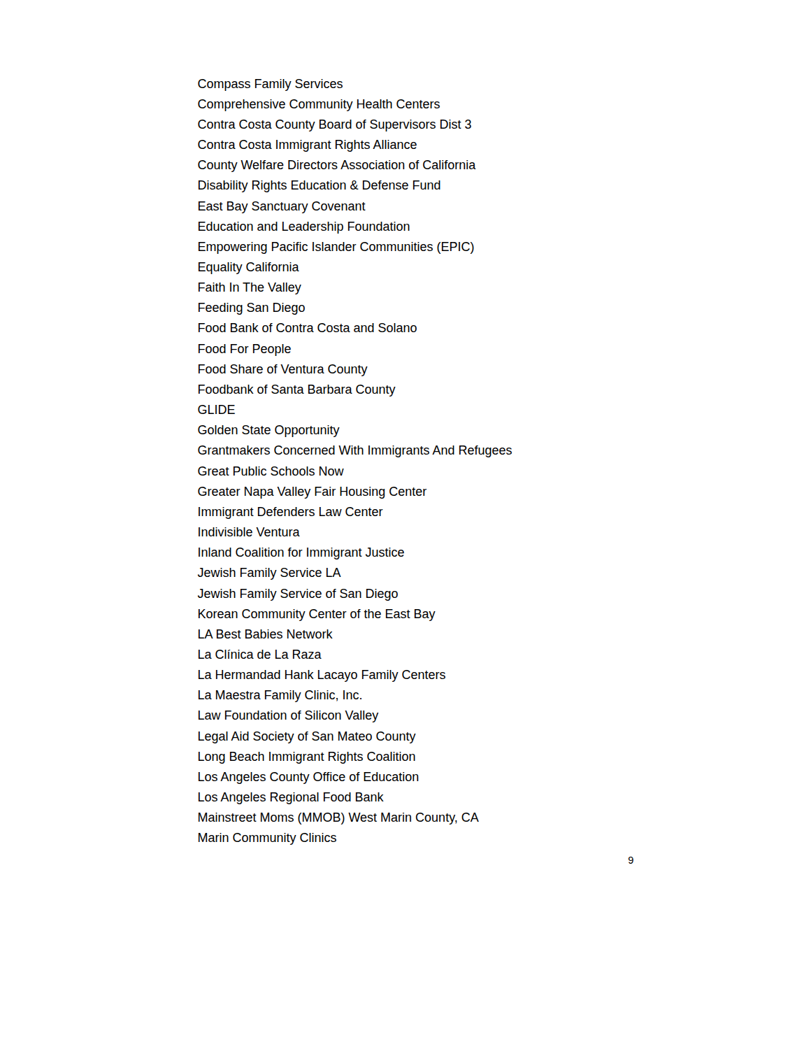Compass Family Services
Comprehensive Community Health Centers
Contra Costa County Board of Supervisors Dist 3
Contra Costa Immigrant Rights Alliance
County Welfare Directors Association of California
Disability Rights Education & Defense Fund
East Bay Sanctuary Covenant
Education and Leadership Foundation
Empowering Pacific Islander Communities (EPIC)
Equality California
Faith In The Valley
Feeding San Diego
Food Bank of Contra Costa and Solano
Food For People
Food Share of Ventura County
Foodbank of Santa Barbara County
GLIDE
Golden State Opportunity
Grantmakers Concerned With Immigrants And Refugees
Great Public Schools Now
Greater Napa Valley Fair Housing Center
Immigrant Defenders Law Center
Indivisible Ventura
Inland Coalition for Immigrant Justice
Jewish Family Service LA
Jewish Family Service of San Diego
Korean Community Center of the East Bay
LA Best Babies Network
La Clínica de La Raza
La Hermandad Hank Lacayo Family Centers
La Maestra Family Clinic, Inc.
Law Foundation of Silicon Valley
Legal Aid Society of San Mateo County
Long Beach Immigrant Rights Coalition
Los Angeles County Office of Education
Los Angeles Regional Food Bank
Mainstreet Moms (MMOB) West Marin County, CA
Marin Community Clinics
9